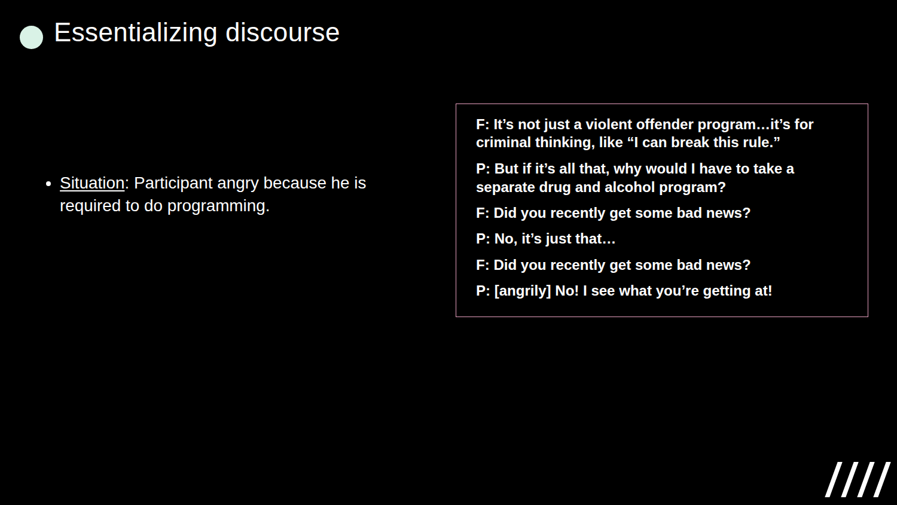Essentializing discourse
Situation: Participant angry because he is required to do programming.
F: It’s not just a violent offender program…it’s for criminal thinking, like “I can break this rule.”
P: But if it’s all that, why would I have to take a separate drug and alcohol program?
F: Did you recently get some bad news?
P: No, it’s just that…
F: Did you recently get some bad news?
P: [angrily] No! I see what you’re getting at!